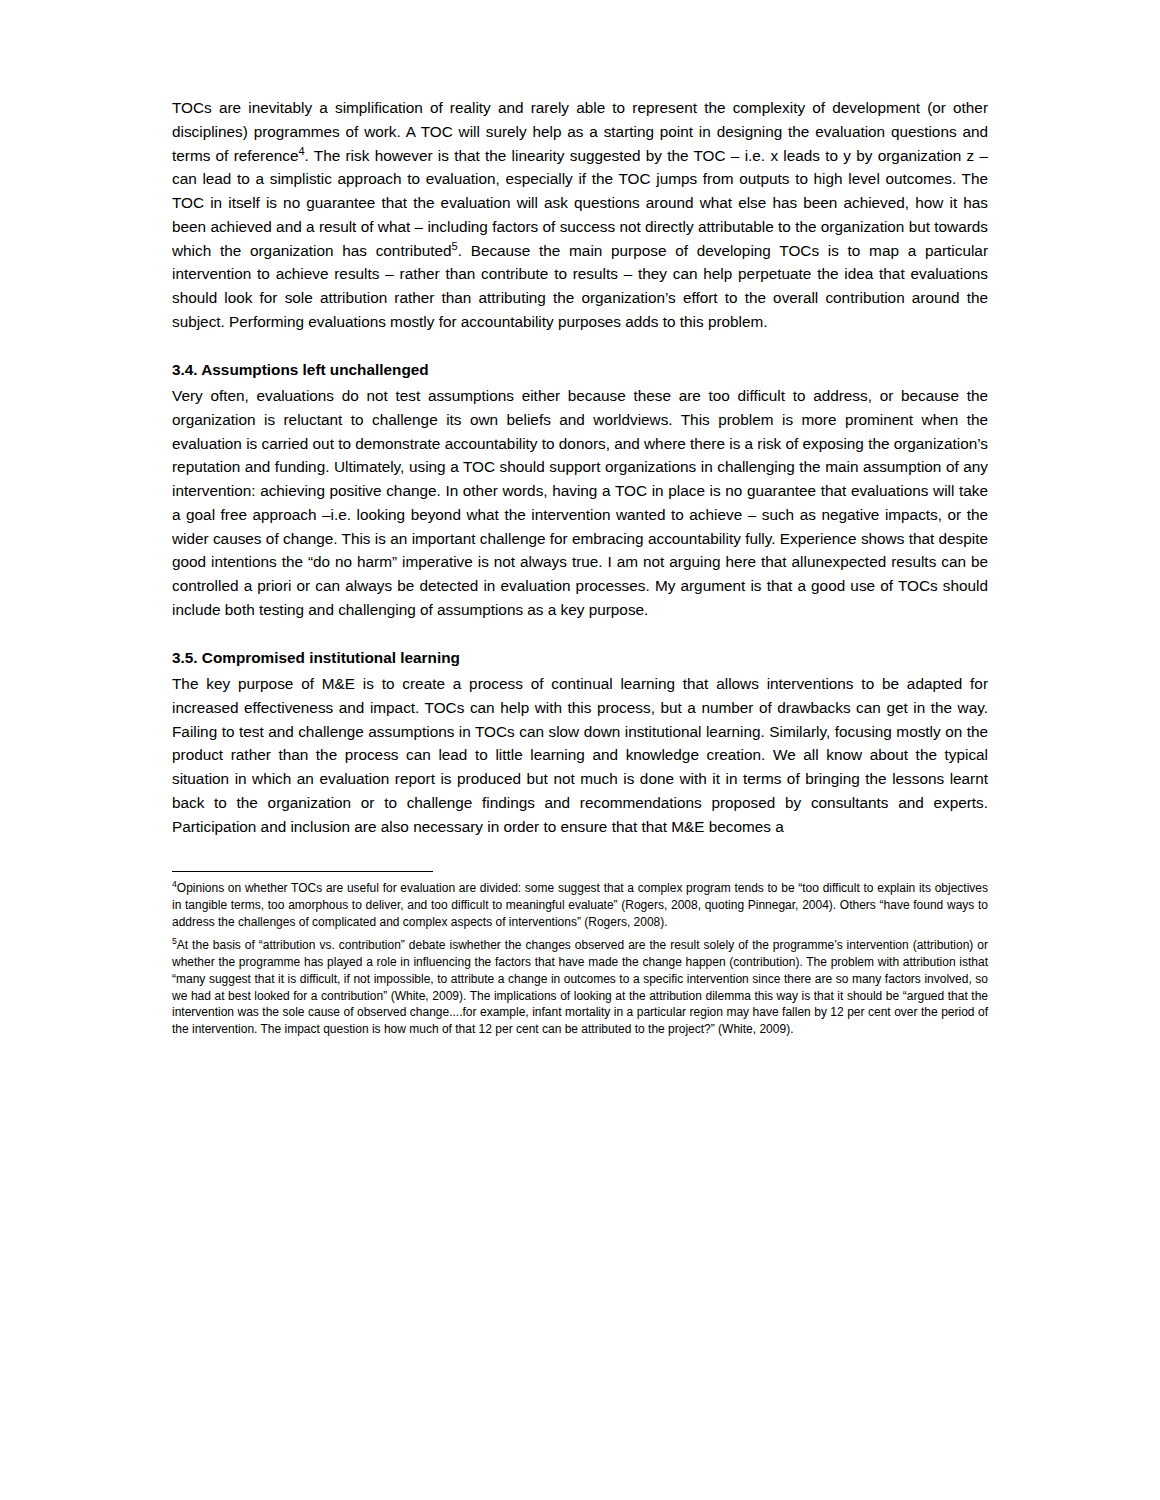TOCs are inevitably a simplification of reality and rarely able to represent the complexity of development (or other disciplines) programmes of work. A TOC will surely help as a starting point in designing the evaluation questions and terms of reference4. The risk however is that the linearity suggested by the TOC – i.e. x leads to y by organization z – can lead to a simplistic approach to evaluation, especially if the TOC jumps from outputs to high level outcomes. The TOC in itself is no guarantee that the evaluation will ask questions around what else has been achieved, how it has been achieved and a result of what – including factors of success not directly attributable to the organization but towards which the organization has contributed5. Because the main purpose of developing TOCs is to map a particular intervention to achieve results – rather than contribute to results – they can help perpetuate the idea that evaluations should look for sole attribution rather than attributing the organization’s effort to the overall contribution around the subject. Performing evaluations mostly for accountability purposes adds to this problem.
3.4. Assumptions left unchallenged
Very often, evaluations do not test assumptions either because these are too difficult to address, or because the organization is reluctant to challenge its own beliefs and worldviews. This problem is more prominent when the evaluation is carried out to demonstrate accountability to donors, and where there is a risk of exposing the organization’s reputation and funding. Ultimately, using a TOC should support organizations in challenging the main assumption of any intervention: achieving positive change. In other words, having a TOC in place is no guarantee that evaluations will take a goal free approach –i.e. looking beyond what the intervention wanted to achieve – such as negative impacts, or the wider causes of change. This is an important challenge for embracing accountability fully. Experience shows that despite good intentions the “do no harm” imperative is not always true. I am not arguing here that allunexpected results can be controlled a priori or can always be detected in evaluation processes. My argument is that a good use of TOCs should include both testing and challenging of assumptions as a key purpose.
3.5. Compromised institutional learning
The key purpose of M&E is to create a process of continual learning that allows interventions to be adapted for increased effectiveness and impact. TOCs can help with this process, but a number of drawbacks can get in the way. Failing to test and challenge assumptions in TOCs can slow down institutional learning. Similarly, focusing mostly on the product rather than the process can lead to little learning and knowledge creation. We all know about the typical situation in which an evaluation report is produced but not much is done with it in terms of bringing the lessons learnt back to the organization or to challenge findings and recommendations proposed by consultants and experts. Participation and inclusion are also necessary in order to ensure that that M&E becomes a
4Opinions on whether TOCs are useful for evaluation are divided: some suggest that a complex program tends to be “too difficult to explain its objectives in tangible terms, too amorphous to deliver, and too difficult to meaningful evaluate” (Rogers, 2008, quoting Pinnegar, 2004). Others “have found ways to address the challenges of complicated and complex aspects of interventions” (Rogers, 2008).
5At the basis of “attribution vs. contribution” debate iswhether the changes observed are the result solely of the programme’s intervention (attribution) or whether the programme has played a role in influencing the factors that have made the change happen (contribution). The problem with attribution isthat “many suggest that it is difficult, if not impossible, to attribute a change in outcomes to a specific intervention since there are so many factors involved, so we had at best looked for a contribution” (White, 2009). The implications of looking at the attribution dilemma this way is that it should be “argued that the intervention was the sole cause of observed change....for example, infant mortality in a particular region may have fallen by 12 per cent over the period of the intervention. The impact question is how much of that 12 per cent can be attributed to the project?” (White, 2009).